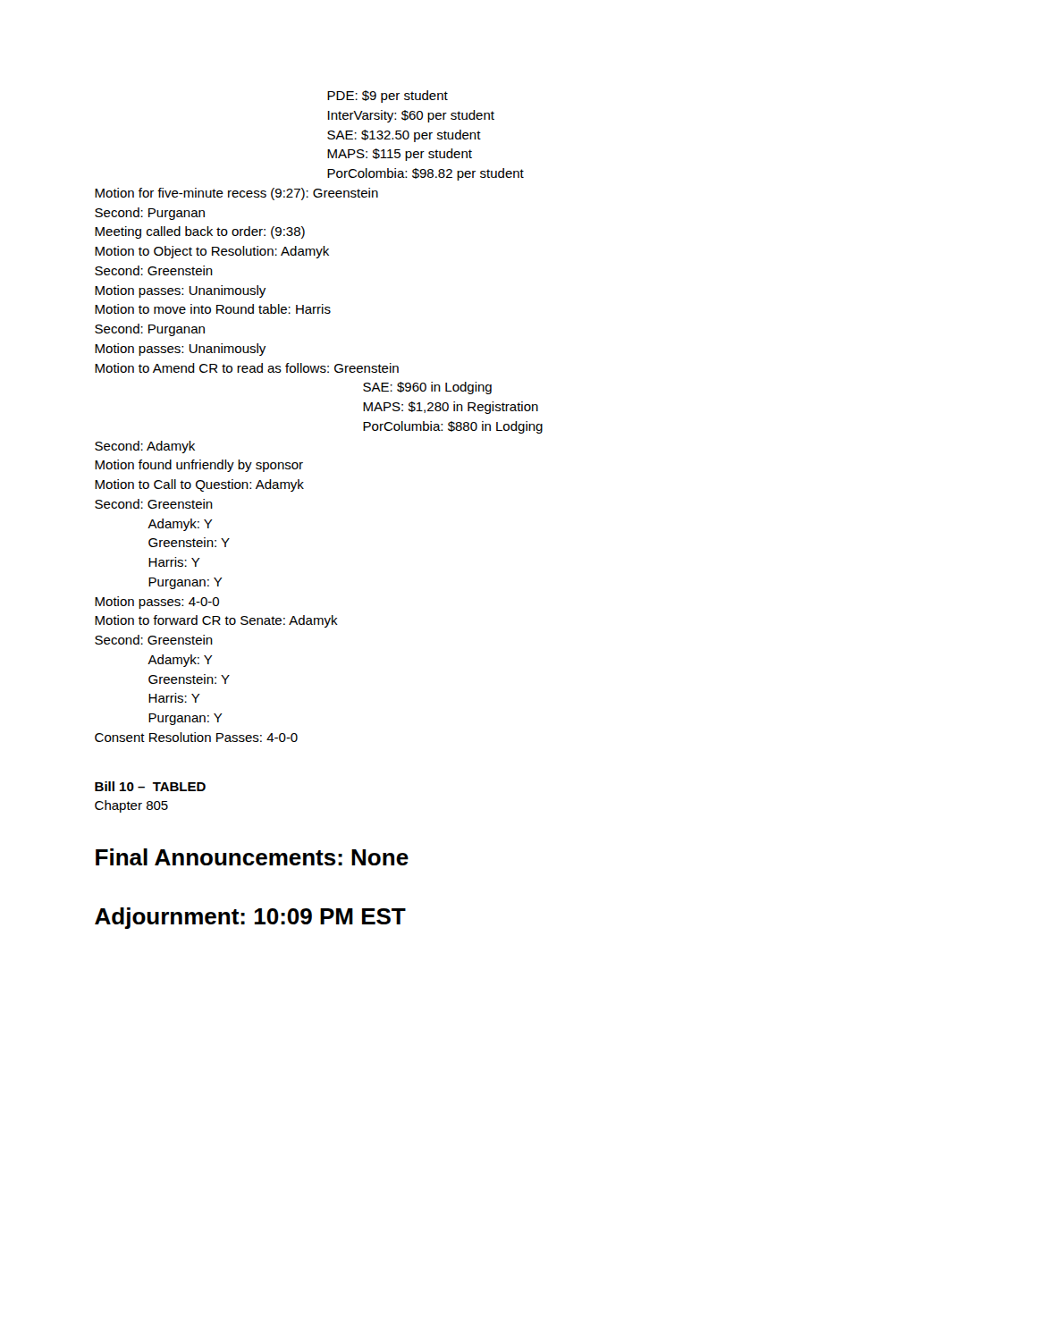PDE: $9 per student
InterVarsity: $60 per student
SAE: $132.50 per student
MAPS: $115 per student
PorColombia: $98.82 per student
Motion for five-minute recess (9:27): Greenstein
Second: Purganan
Meeting called back to order: (9:38)
Motion to Object to Resolution: Adamyk
Second: Greenstein
Motion passes: Unanimously
Motion to move into Round table: Harris
Second: Purganan
Motion passes: Unanimously
Motion to Amend CR to read as follows: Greenstein
SAE: $960 in Lodging
MAPS: $1,280 in Registration
PorColumbia: $880 in Lodging
Second: Adamyk
Motion found unfriendly by sponsor
Motion to Call to Question: Adamyk
Second: Greenstein
Adamyk: Y
Greenstein: Y
Harris: Y
Purganan: Y
Motion passes: 4-0-0
Motion to forward CR to Senate: Adamyk
Second: Greenstein
Adamyk: Y
Greenstein: Y
Harris: Y
Purganan: Y
Consent Resolution Passes: 4-0-0
Bill 10 – TABLED
Chapter 805
Final Announcements: None
Adjournment: 10:09 PM EST